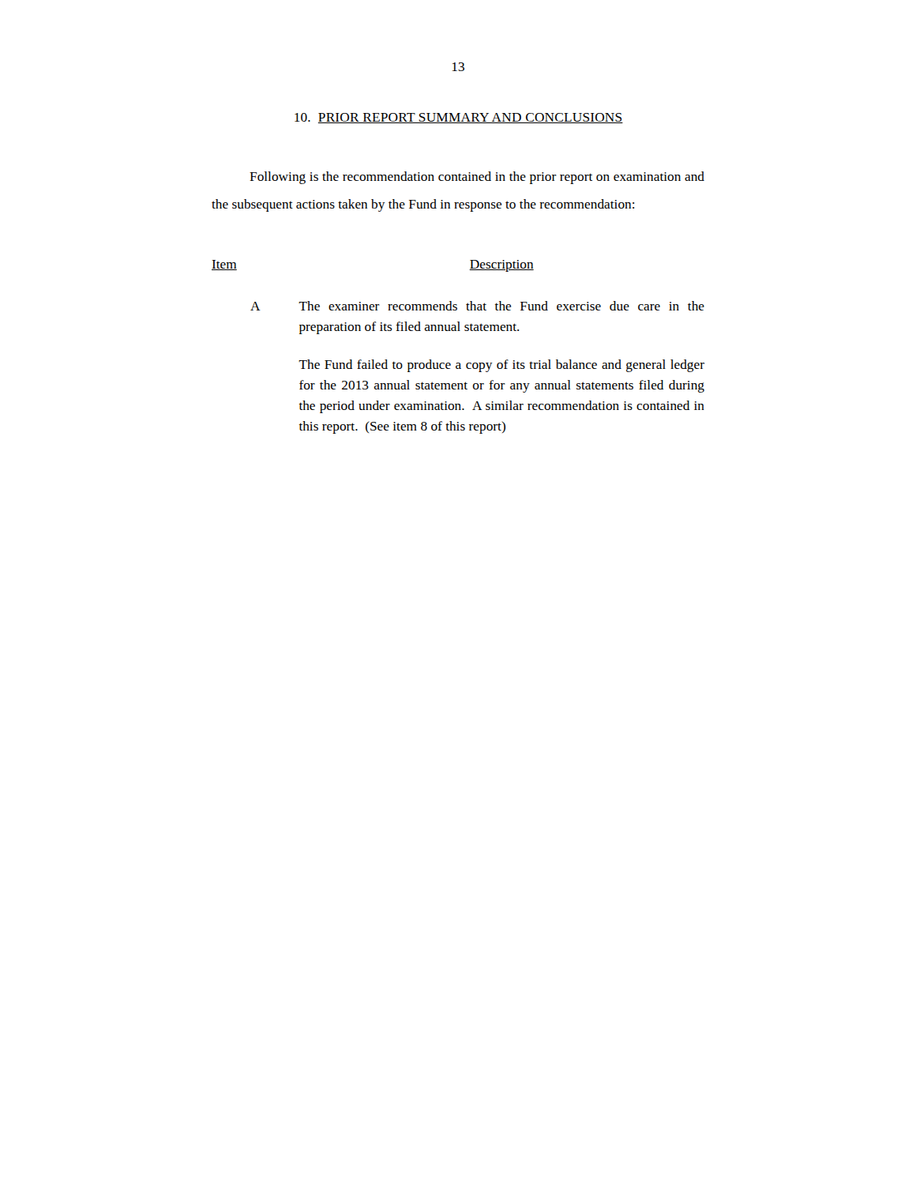13
10. PRIOR REPORT SUMMARY AND CONCLUSIONS
Following is the recommendation contained in the prior report on examination and the subsequent actions taken by the Fund in response to the recommendation:
| Item | Description |
| --- | --- |
| A | The examiner recommends that the Fund exercise due care in the preparation of its filed annual statement. The Fund failed to produce a copy of its trial balance and general ledger for the 2013 annual statement or for any annual statements filed during the period under examination. A similar recommendation is contained in this report. (See item 8 of this report) |